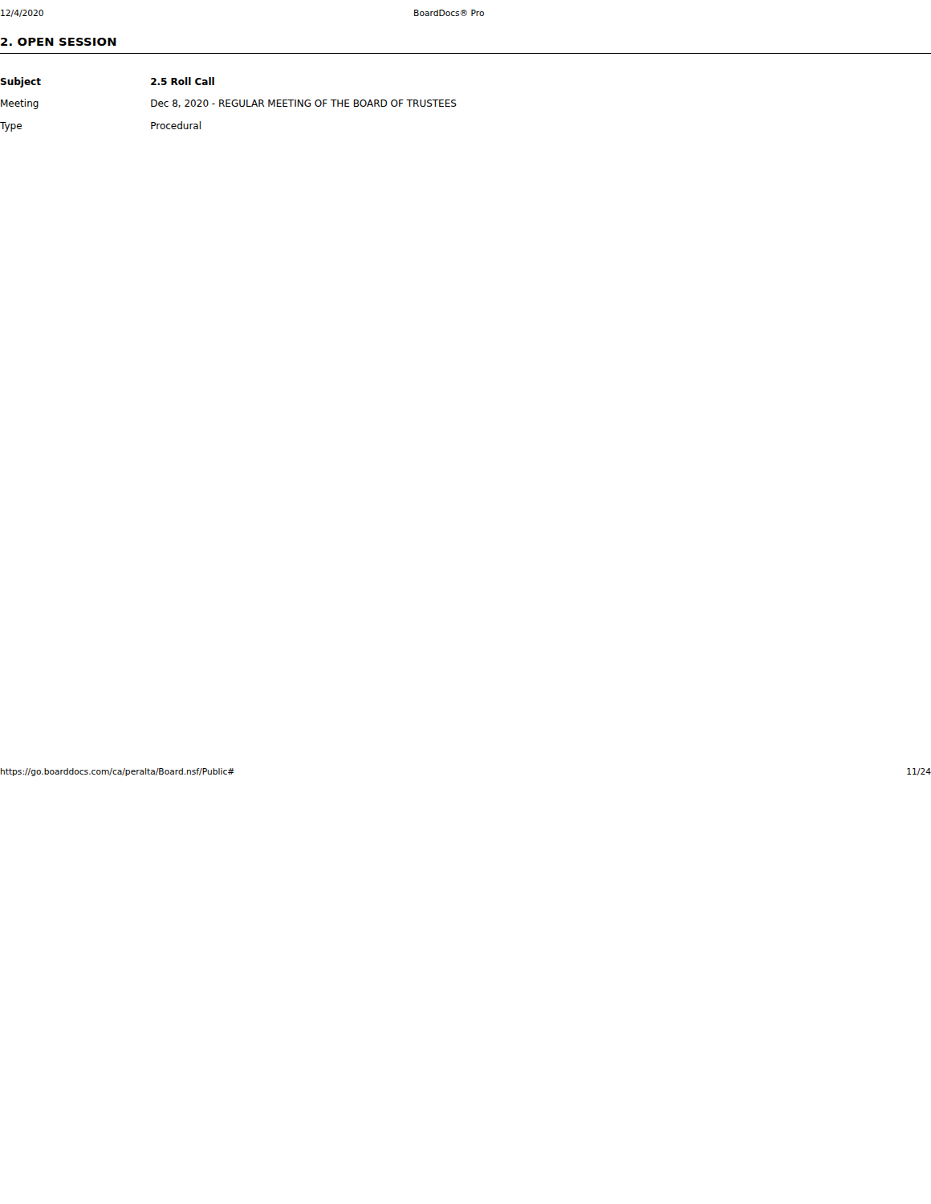12/4/2020
BoardDocs® Pro
2. OPEN SESSION
| Subject | 2.5 Roll Call |
| Meeting | Dec 8, 2020 - REGULAR MEETING OF THE BOARD OF TRUSTEES |
| Type | Procedural |
https://go.boarddocs.com/ca/peralta/Board.nsf/Public#
11/24